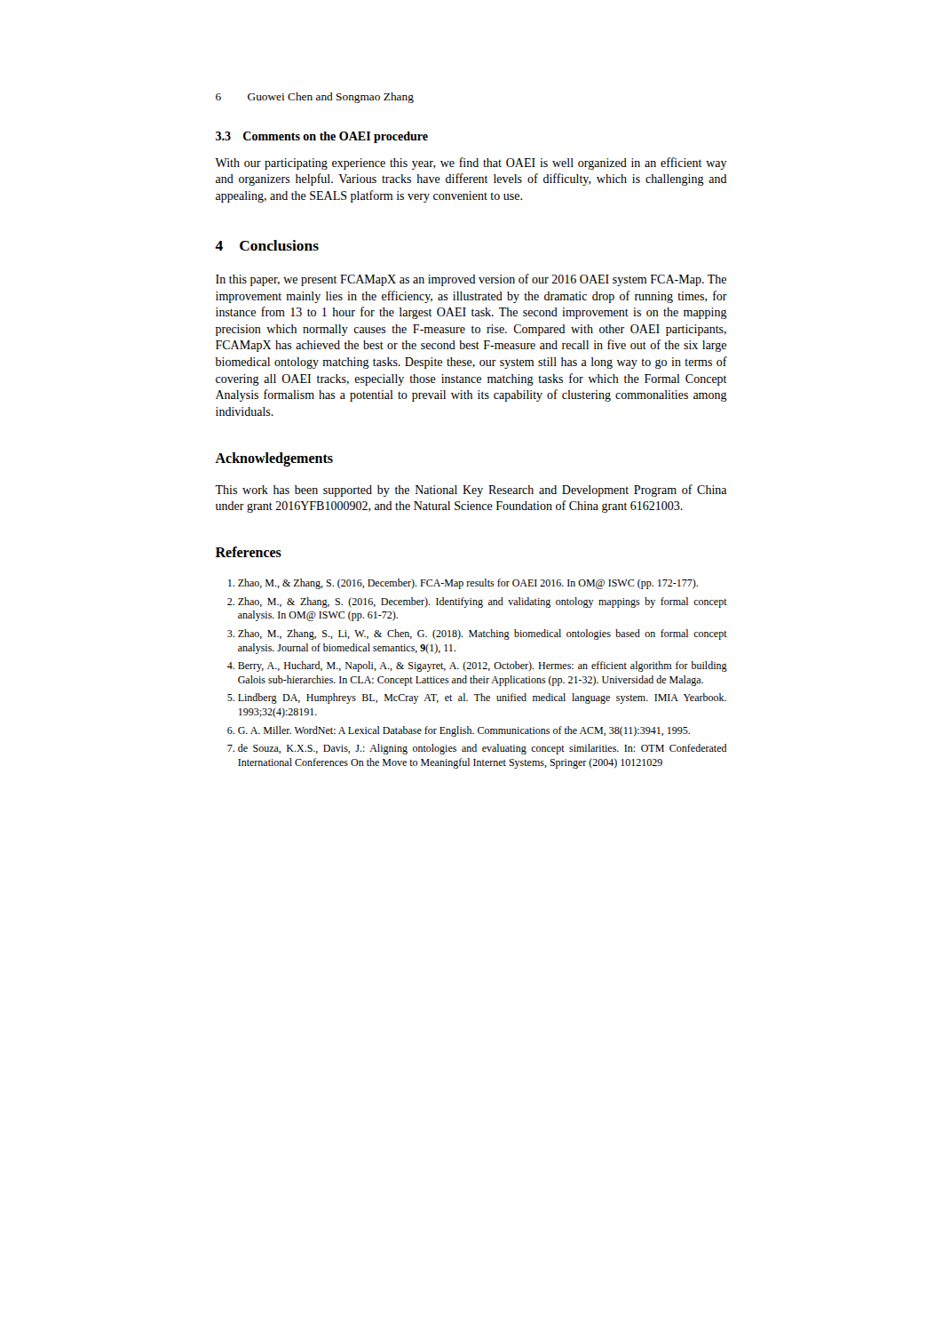6 Guowei Chen and Songmao Zhang
3.3 Comments on the OAEI procedure
With our participating experience this year, we find that OAEI is well organized in an efficient way and organizers helpful. Various tracks have different levels of difficulty, which is challenging and appealing, and the SEALS platform is very convenient to use.
4 Conclusions
In this paper, we present FCAMapX as an improved version of our 2016 OAEI system FCA-Map. The improvement mainly lies in the efficiency, as illustrated by the dramatic drop of running times, for instance from 13 to 1 hour for the largest OAEI task. The second improvement is on the mapping precision which normally causes the F-measure to rise. Compared with other OAEI participants, FCAMapX has achieved the best or the second best F-measure and recall in five out of the six large biomedical ontology matching tasks. Despite these, our system still has a long way to go in terms of covering all OAEI tracks, especially those instance matching tasks for which the Formal Concept Analysis formalism has a potential to prevail with its capability of clustering commonalities among individuals.
Acknowledgements
This work has been supported by the National Key Research and Development Program of China under grant 2016YFB1000902, and the Natural Science Foundation of China grant 61621003.
References
Zhao, M., & Zhang, S. (2016, December). FCA-Map results for OAEI 2016. In OM@ ISWC (pp. 172-177).
Zhao, M., & Zhang, S. (2016, December). Identifying and validating ontology mappings by formal concept analysis. In OM@ ISWC (pp. 61-72).
Zhao, M., Zhang, S., Li, W., & Chen, G. (2018). Matching biomedical ontologies based on formal concept analysis. Journal of biomedical semantics, 9(1), 11.
Berry, A., Huchard, M., Napoli, A., & Sigayret, A. (2012, October). Hermes: an efficient algorithm for building Galois sub-hierarchies. In CLA: Concept Lattices and their Applications (pp. 21-32). Universidad de Malaga.
Lindberg DA, Humphreys BL, McCray AT, et al. The unified medical language system. IMIA Yearbook. 1993;32(4):28191.
G. A. Miller. WordNet: A Lexical Database for English. Communications of the ACM, 38(11):3941, 1995.
de Souza, K.X.S., Davis, J.: Aligning ontologies and evaluating concept similarities. In: OTM Confederated International Conferences On the Move to Meaningful Internet Systems, Springer (2004) 10121029